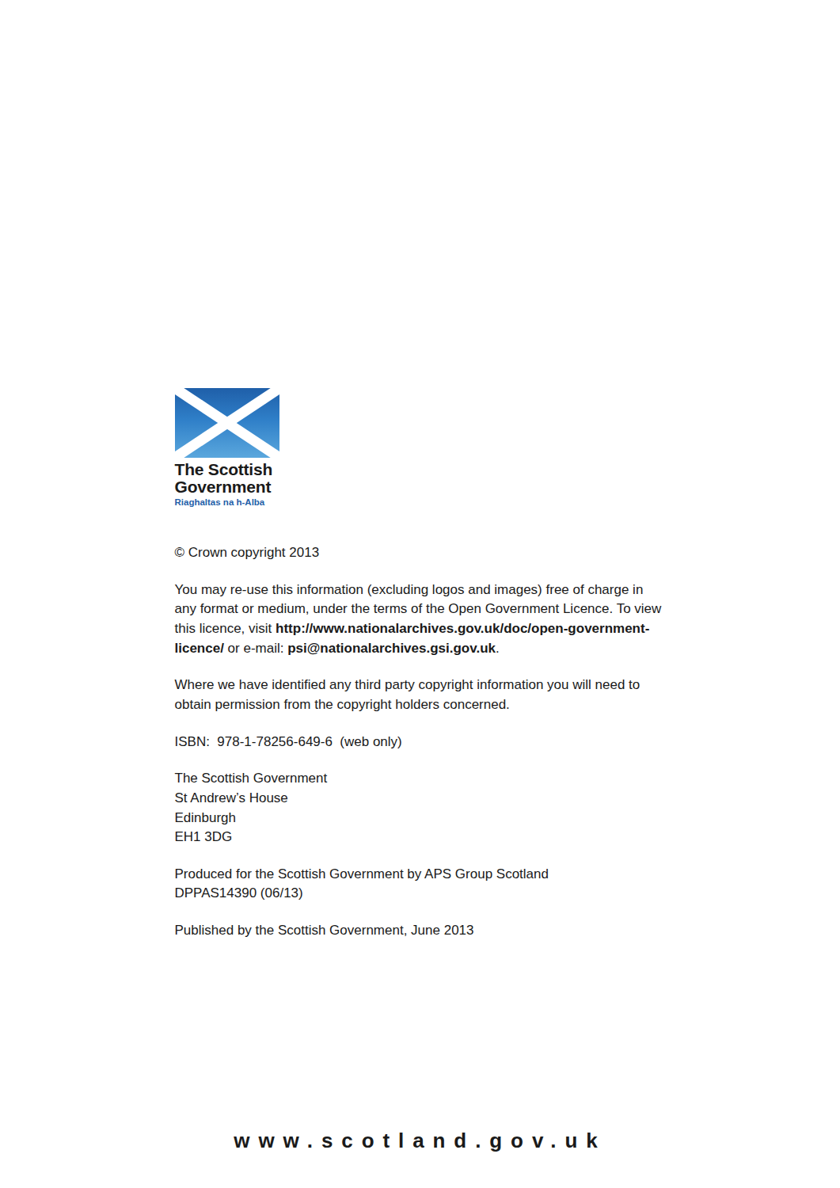The Scottish Government Riaghaltas na h-Alba
© Crown copyright 2013
You may re-use this information (excluding logos and images) free of charge in any format or medium, under the terms of the Open Government Licence. To view this licence, visit http://www.nationalarchives.gov.uk/doc/open-government-licence/ or e-mail: psi@nationalarchives.gsi.gov.uk.
Where we have identified any third party copyright information you will need to obtain permission from the copyright holders concerned.
ISBN: 978-1-78256-649-6 (web only)
The Scottish Government St Andrew’s House Edinburgh EH1 3DG
Produced for the Scottish Government by APS Group Scotland DPPAS14390 (06/13)
Published by the Scottish Government, June 2013
www.scotland.gov.uk